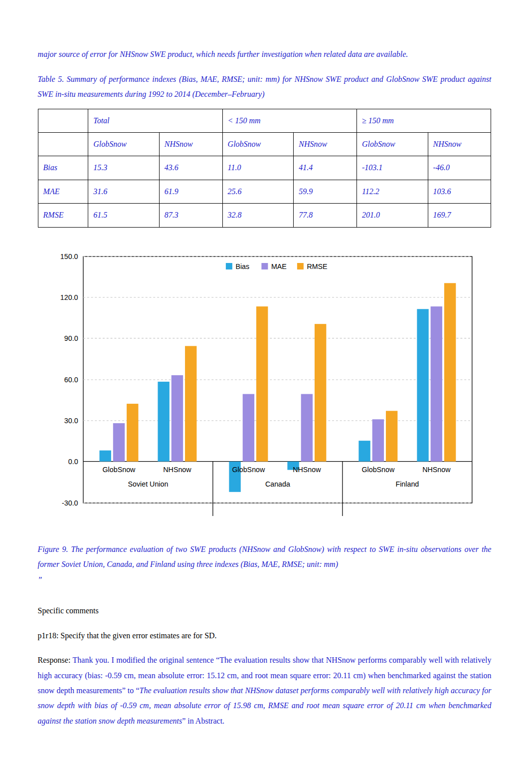major source of error for NHSnow SWE product, which needs further investigation when related data are available.
Table 5. Summary of performance indexes (Bias, MAE, RMSE; unit: mm) for NHSnow SWE product and GlobSnow SWE product against SWE in-situ measurements during 1992 to 2014 (December–February)
| | Total | < 150 mm | ≥ 150 mm |
| | GlobSnow | NHSnow | GlobSnow | NHSnow | GlobSnow | NHSnow |
| Bias | 15.3 | 43.6 | 11.0 | 41.4 | -103.1 | -46.0 |
| MAE | 31.6 | 61.9 | 25.6 | 59.9 | 112.2 | 103.6 |
| RMSE | 61.5 | 87.3 | 32.8 | 77.8 | 201.0 | 169.7 |
150.0 120.0 90.0 60.0 30.0 0.0 -30.0 Bias MAE RMSE GlobSnow NHSnow GlobSnow NHSnow GlobSnow NHSnow Soviet Union Canada Finland
Figure 9. The performance evaluation of two SWE products (NHSnow and GlobSnow) with respect to SWE in-situ observations over the former Soviet Union, Canada, and Finland using three indexes (Bias, MAE, RMSE; unit: mm)
”
Specific comments
p1r18: Specify that the given error estimates are for SD.
Response: Thank you. I modified the original sentence “The evaluation results show that NHSnow performs comparably well with relatively high accuracy (bias: -0.59 cm, mean absolute error: 15.12 cm, and root mean square error: 20.11 cm) when benchmarked against the station snow depth measurements” to “The evaluation results show that NHSnow dataset performs comparably well with relatively high accuracy for snow depth with bias of -0.59 cm, mean absolute error of 15.98 cm, RMSE and root mean square error of 20.11 cm when benchmarked against the station snow depth measurements” in Abstract.